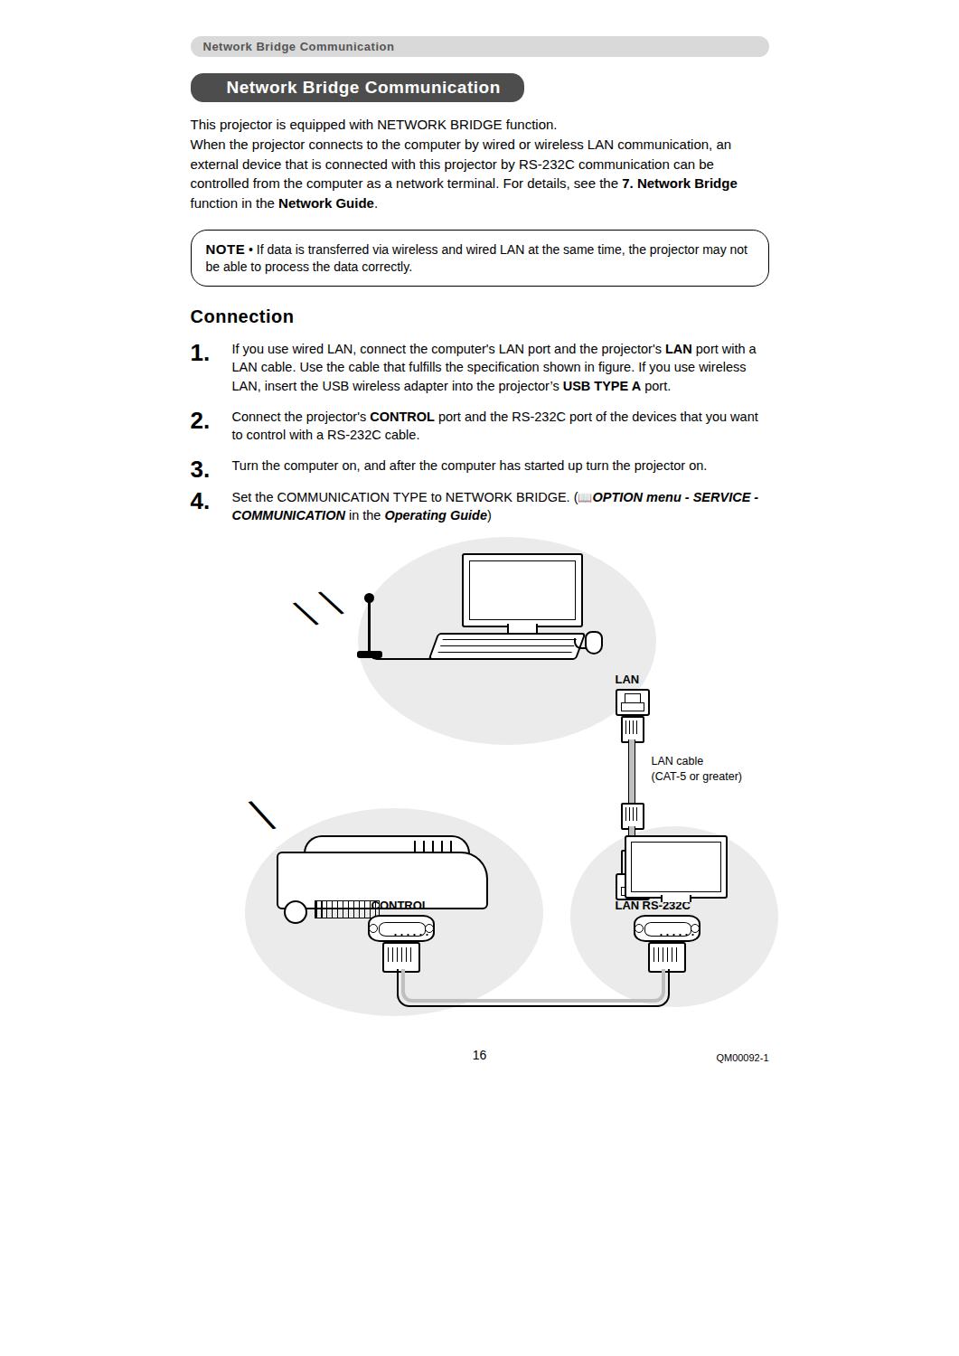Network Bridge Communication
Network Bridge Communication
This projector is equipped with NETWORK BRIDGE function.
When the projector connects to the computer by wired or wireless LAN communication, an external device that is connected with this projector by RS-232C communication can be controlled from the computer as a network terminal. For details, see the 7. Network Bridge function in the Network Guide.
NOTE • If data is transferred via wireless and wired LAN at the same time, the projector may not be able to process the data correctly.
Connection
1. If you use wired LAN, connect the computer's LAN port and the projector's LAN port with a LAN cable. Use the cable that fulfills the specification shown in figure. If you use wireless LAN, insert the USB wireless adapter into the projector’s USB TYPE A port.
2. Connect the projector's CONTROL port and the RS-232C port of the devices that you want to control with a RS-232C cable.
3. Turn the computer on, and after the computer has started up turn the projector on.
4. Set the COMMUNICATION TYPE to NETWORK BRIDGE. (📖OPTION menu - SERVICE - COMMUNICATION in the Operating Guide)
╲
╲
LAN
LAN cable
(CAT-5 or greater)
LAN
╲
CONTROL
RS-232C
16 QM00092-1